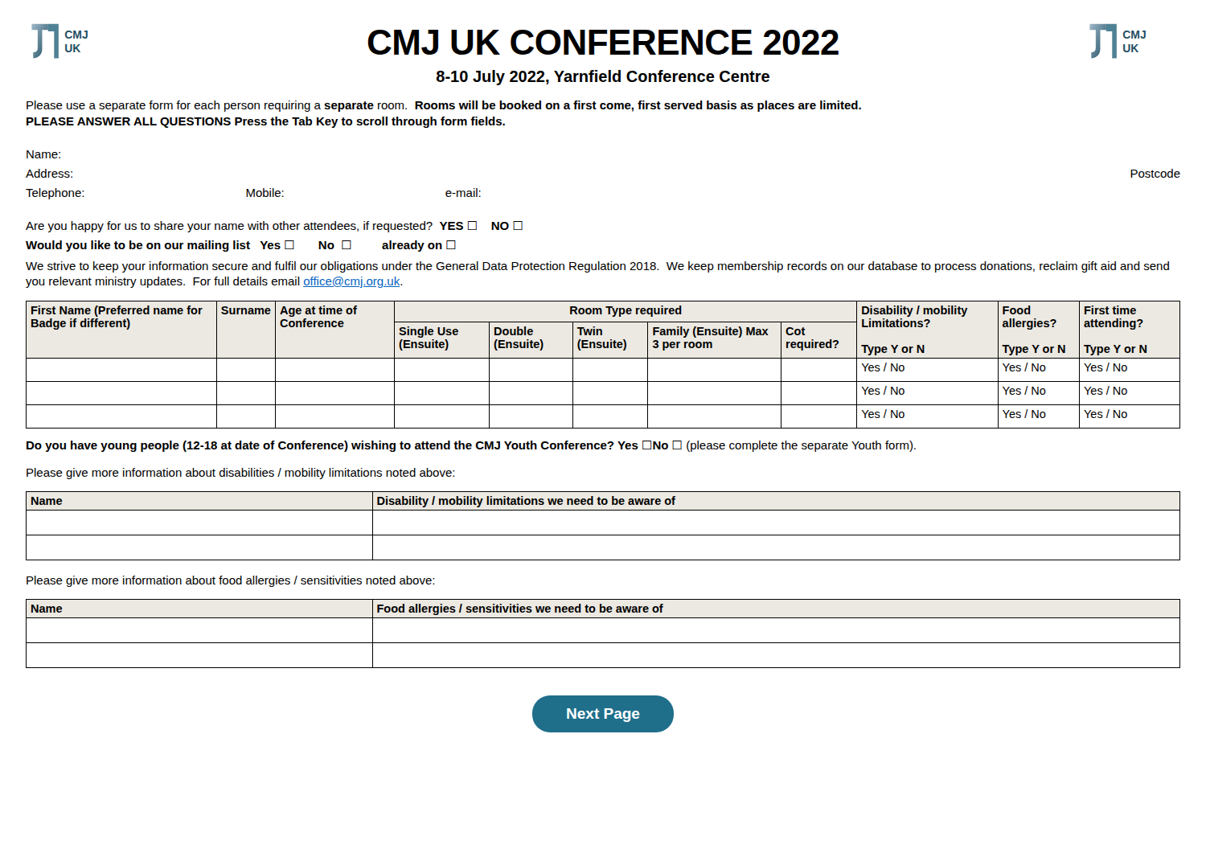CMJ UK
CMJ UK CONFERENCE 2022
8-10 July 2022, Yarnfield Conference Centre
CMJ UK
Please use a separate form for each person requiring a separate room. Rooms will be booked on a first come, first served basis as places are limited.
PLEASE ANSWER ALL QUESTIONS Press the Tab Key to scroll through form fields.
Name:
Address: Postcode
Telephone: Mobile: e-mail:
Are you happy for us to share your name with other attendees, if requested? YES ☐ NO ☐
Would you like to be on our mailing list Yes ☐ No ☐ already on ☐
We strive to keep your information secure and fulfil our obligations under the General Data Protection Regulation 2018. We keep membership records on our database to process donations, reclaim gift aid and send you relevant ministry updates. For full details email office@cmj.org.uk.
| First Name (Preferred name for Badge if different) | Surname | Age at time of Conference | Room Type required | Disability / mobility Limitations? Type Y or N | Food allergies? Type Y or N | First time attending? Type Y or N |
| --- | --- | --- | --- | --- | --- | --- |
| Single Use (Ensuite) | Double (Ensuite) | Twin (Ensuite) | Family (Ensuite) Max 3 per room | Cot required? |
| | | | | | | | | Yes / No | Yes / No | Yes / No |
| | | | | | | | | Yes / No | Yes / No | Yes / No |
| | | | | | | | | Yes / No | Yes / No | Yes / No |
Do you have young people (12-18 at date of Conference) wishing to attend the CMJ Youth Conference? Yes ☐No ☐ (please complete the separate Youth form).
Please give more information about disabilities / mobility limitations noted above:
| Name | Disability / mobility limitations we need to be aware of |
| --- | --- |
Please give more information about food allergies / sensitivities noted above:
| Name | Food allergies / sensitivities we need to be aware of |
| --- | --- |
Next Page